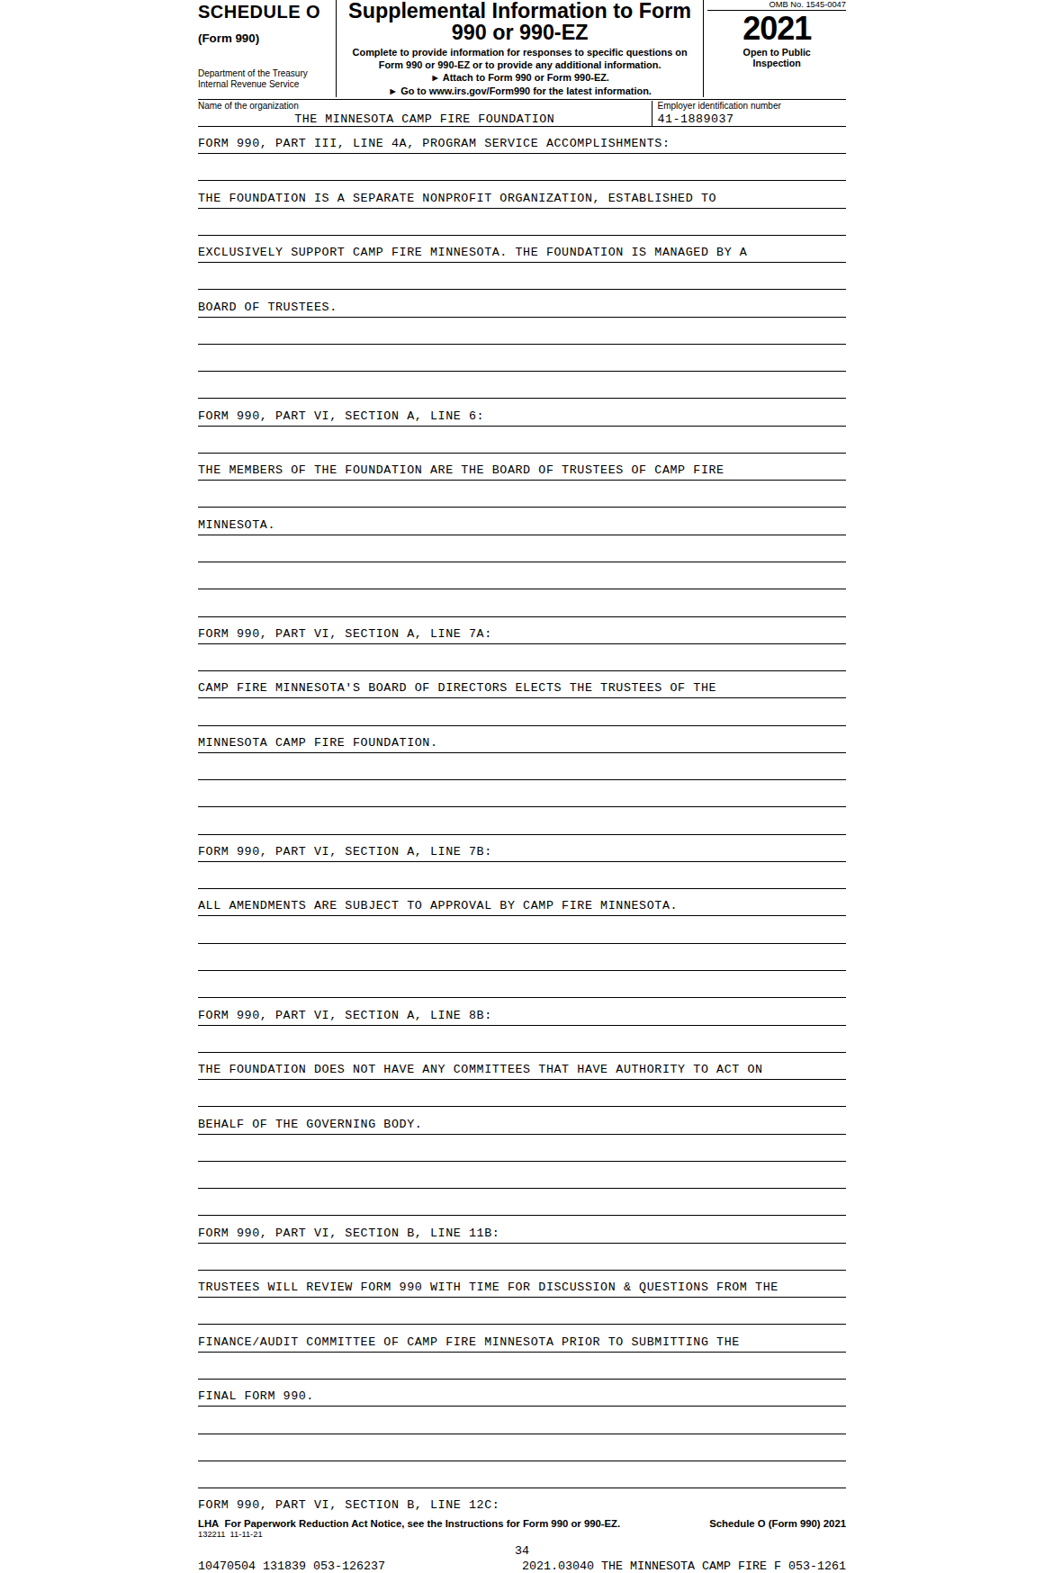SCHEDULE O
(Form 990)
Department of the Treasury
Internal Revenue Service
Supplemental Information to Form 990 or 990-EZ
Complete to provide information for responses to specific questions on
Form 990 or 990-EZ or to provide any additional information.
► Attach to Form 990 or Form 990-EZ.
► Go to www.irs.gov/Form990 for the latest information.
OMB No. 1545-0047
2021
Open to Public
Inspection
Name of the organization
THE MINNESOTA CAMP FIRE FOUNDATION
Employer identification number
41-1889037
FORM 990, PART III, LINE 4A, PROGRAM SERVICE ACCOMPLISHMENTS:
THE FOUNDATION IS A SEPARATE NONPROFIT ORGANIZATION, ESTABLISHED TO
EXCLUSIVELY SUPPORT CAMP FIRE MINNESOTA. THE FOUNDATION IS MANAGED BY A
BOARD OF TRUSTEES.
FORM 990, PART VI, SECTION A, LINE 6:
THE MEMBERS OF THE FOUNDATION ARE THE BOARD OF TRUSTEES OF CAMP FIRE
MINNESOTA.
FORM 990, PART VI, SECTION A, LINE 7A:
CAMP FIRE MINNESOTA'S BOARD OF DIRECTORS ELECTS THE TRUSTEES OF THE
MINNESOTA CAMP FIRE FOUNDATION.
FORM 990, PART VI, SECTION A, LINE 7B:
ALL AMENDMENTS ARE SUBJECT TO APPROVAL BY CAMP FIRE MINNESOTA.
FORM 990, PART VI, SECTION A, LINE 8B:
THE FOUNDATION DOES NOT HAVE ANY COMMITTEES THAT HAVE AUTHORITY TO ACT ON
BEHALF OF THE GOVERNING BODY.
FORM 990, PART VI, SECTION B, LINE 11B:
TRUSTEES WILL REVIEW FORM 990 WITH TIME FOR DISCUSSION & QUESTIONS FROM THE
FINANCE/AUDIT COMMITTEE OF CAMP FIRE MINNESOTA PRIOR TO SUBMITTING THE
FINAL FORM 990.
FORM 990, PART VI, SECTION B, LINE 12C:
LHA For Paperwork Reduction Act Notice, see the Instructions for Form 990 or 990-EZ.
Schedule O (Form 990) 2021
132211 11-11-21
34
10470504 131839 053-126237
2021.03040 THE MINNESOTA CAMP FIRE F 053-1261